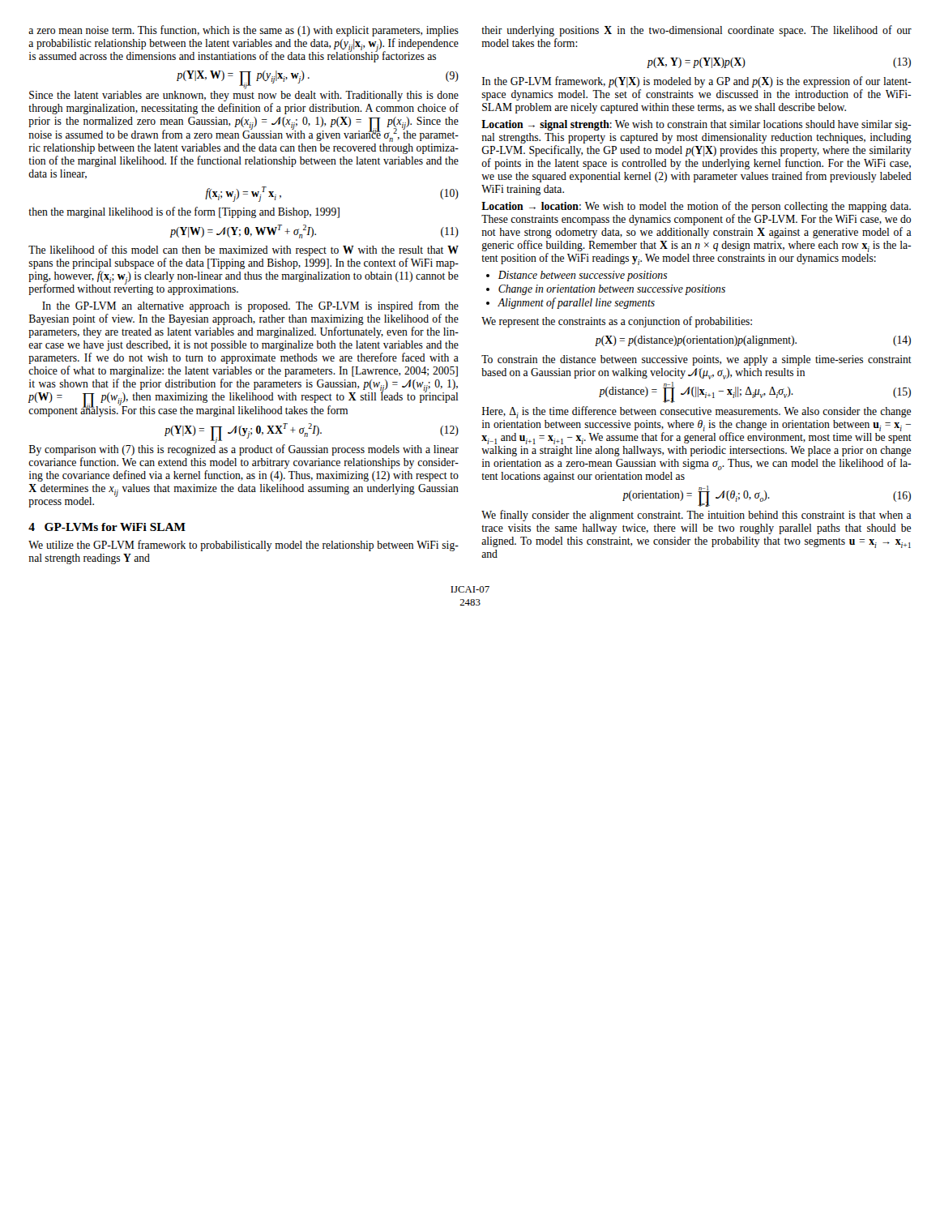a zero mean noise term. This function, which is the same as (1) with explicit parameters, implies a probabilistic relationship between the latent variables and the data, p(yij|xi, wj). If independence is assumed across the dimensions and instantiations of the data this relationship factorizes as
p(Y|X, W) = ∏ij p(yij|xi, wj) . (9)
Since the latent variables are unknown, they must now be dealt with. Traditionally this is done through marginalization, necessitating the definition of a prior distribution. A common choice of prior is the normalized zero mean Gaussian, p(xij) = 𝒩(xij; 0, 1), p(X) = ∏ij p(xij). Since the noise is assumed to be drawn from a zero mean Gaussian with a given variance σn2, the parametric relationship between the latent variables and the data can then be recovered through optimization of the marginal likelihood. If the functional relationship between the latent variables and the data is linear,
f(xi; wj) = wjT xi , (10)
then the marginal likelihood is of the form [Tipping and Bishop, 1999]
p(Y|W) = 𝒩(Y; 0, WWT + σn2I). (11)
The likelihood of this model can then be maximized with respect to W with the result that W spans the principal subspace of the data [Tipping and Bishop, 1999]. In the context of WiFi mapping, however, f(xi; wj) is clearly non-linear and thus the marginalization to obtain (11) cannot be performed without reverting to approximations.
In the GP-LVM an alternative approach is proposed. The GP-LVM is inspired from the Bayesian point of view. In the Bayesian approach, rather than maximizing the likelihood of the parameters, they are treated as latent variables and marginalized. Unfortunately, even for the linear case we have just described, it is not possible to marginalize both the latent variables and the parameters. If we do not wish to turn to approximate methods we are therefore faced with a choice of what to marginalize: the latent variables or the parameters. In [Lawrence, 2004; 2005] it was shown that if the prior distribution for the parameters is Gaussian, p(wij) = 𝒩(wij; 0, 1), p(W) = ∏ij p(wij), then maximizing the likelihood with respect to X still leads to principal component analysis. For this case the marginal likelihood takes the form
p(Y|X) = ∏j 𝒩(yj; 0, XXT + σn2I). (12)
By comparison with (7) this is recognized as a product of Gaussian process models with a linear covariance function. We can extend this model to arbitrary covariance relationships by considering the covariance defined via a kernel function, as in (4). Thus, maximizing (12) with respect to X determines the xij values that maximize the data likelihood assuming an underlying Gaussian process model.
4 GP-LVMs for WiFi SLAM
We utilize the GP-LVM framework to probabilistically model the relationship between WiFi signal strength readings Y and
their underlying positions X in the two-dimensional coordinate space. The likelihood of our model takes the form:
p(X, Y) = p(Y|X)p(X) (13)
In the GP-LVM framework, p(Y|X) is modeled by a GP and p(X) is the expression of our latent-space dynamics model. The set of constraints we discussed in the introduction of the WiFi-SLAM problem are nicely captured within these terms, as we shall describe below.
Location → signal strength: We wish to constrain that similar locations should have similar signal strengths. This property is captured by most dimensionality reduction techniques, including GP-LVM. Specifically, the GP used to model p(Y|X) provides this property, where the similarity of points in the latent space is controlled by the underlying kernel function. For the WiFi case, we use the squared exponential kernel (2) with parameter values trained from previously labeled WiFi training data.
Location → location: We wish to model the motion of the person collecting the mapping data. These constraints encompass the dynamics component of the GP-LVM. For the WiFi case, we do not have strong odometry data, so we additionally constrain X against a generative model of a generic office building. Remember that X is an n × q design matrix, where each row xi is the latent position of the WiFi readings yi. We model three constraints in our dynamics models:
Distance between successive positions
Change in orientation between successive positions
Alignment of parallel line segments
We represent the constraints as a conjunction of probabilities:
p(X) = p(distance)p(orientation)p(alignment). (14)
To constrain the distance between successive points, we apply a simple time-series constraint based on a Gaussian prior on walking velocity 𝒩(μv, σv), which results in
p(distance) = ∏n−1 i=1 𝒩(||xi+1 − xi||; Δiμv, Δiσv). (15)
Here, Δi is the time difference between consecutive measurements. We also consider the change in orientation between successive points, where θi is the change in orientation between ui = xi − xi−1 and ui+1 = xi+1 − xi. We assume that for a general office environment, most time will be spent walking in a straight line along hallways, with periodic intersections. We place a prior on change in orientation as a zero-mean Gaussian with sigma σo. Thus, we can model the likelihood of latent locations against our orientation model as
p(orientation) = ∏n−1 i=2 𝒩(θi; 0, σo). (16)
We finally consider the alignment constraint. The intuition behind this constraint is that when a trace visits the same hallway twice, there will be two roughly parallel paths that should be aligned. To model this constraint, we consider the probability that two segments u = xi → xi+1 and
IJCAI-07
2483